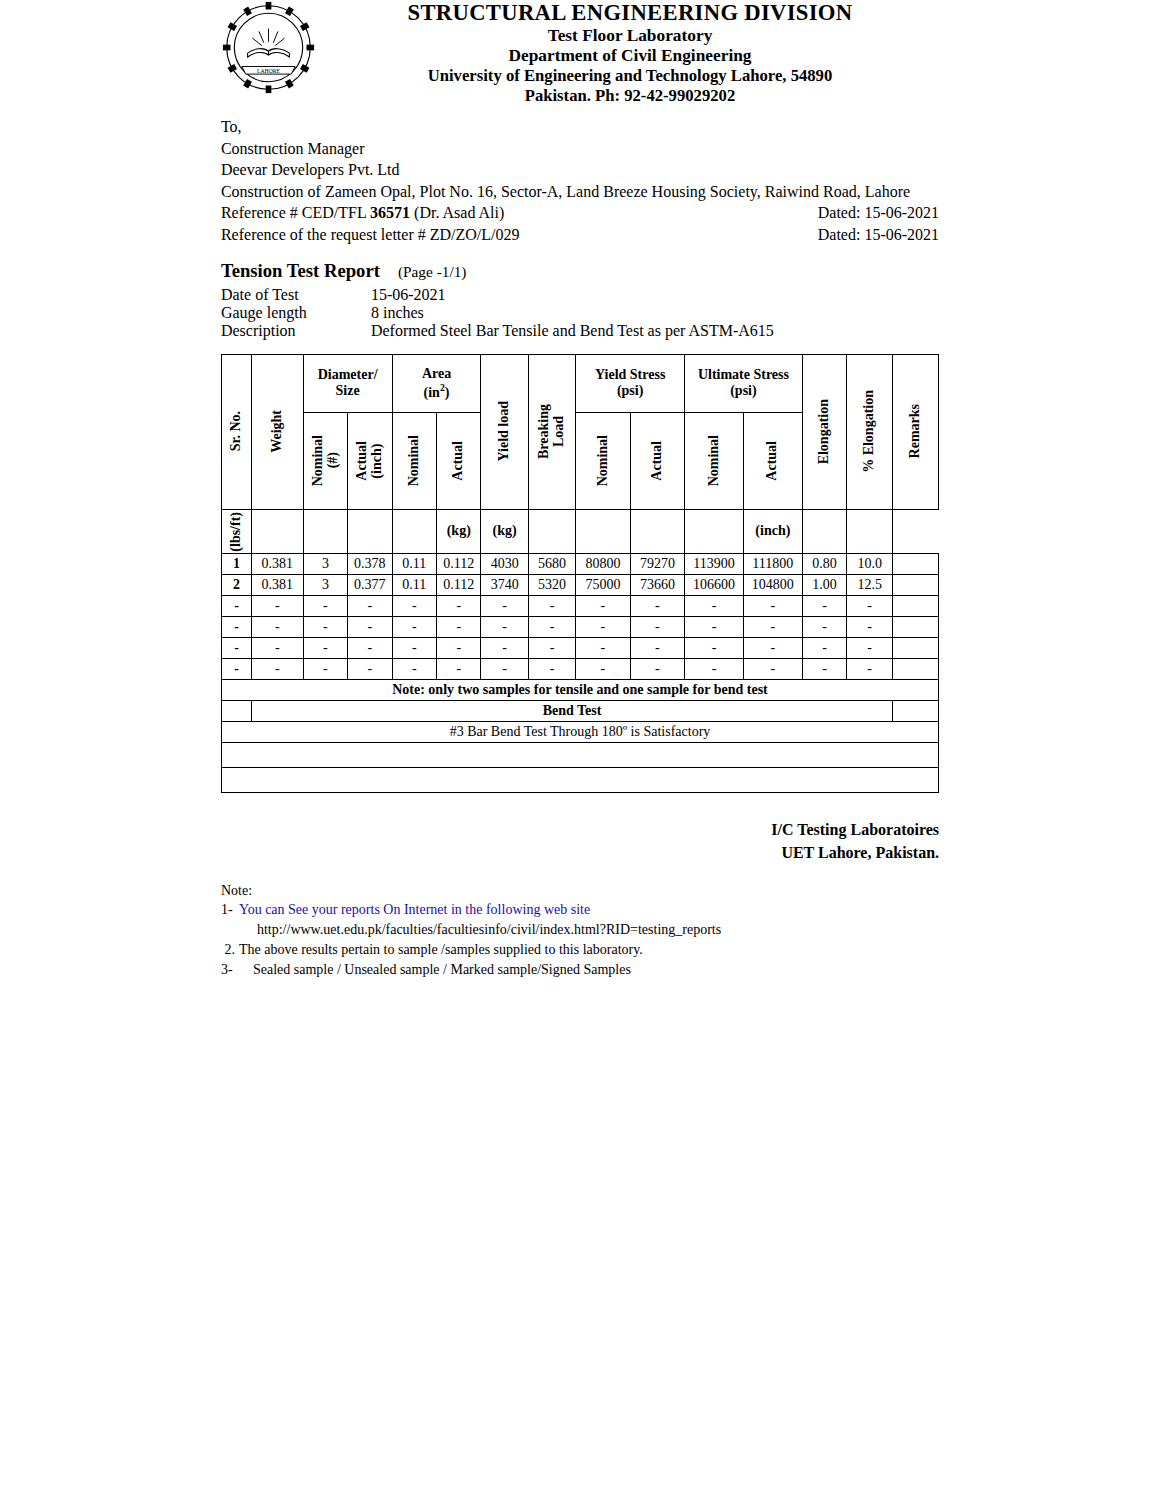LAHORE
STRUCTURAL ENGINEERING DIVISION
Test Floor Laboratory
Department of Civil Engineering
University of Engineering and Technology Lahore, 54890
Pakistan. Ph: 92-42-99029202
To,
Construction Manager
Deevar Developers Pvt. Ltd
Construction of Zameen Opal, Plot No. 16, Sector-A, Land Breeze Housing Society, Raiwind Road, Lahore
Reference # CED/TFL 36571 (Dr. Asad Ali)
Dated: 15-06-2021
Reference of the request letter # ZD/ZO/L/029
Dated: 15-06-2021
Tension Test Report
(Page -1/1)
| Date of Test | 15-06-2021 |
| Gauge length | 8 inches |
| Description | Deformed Steel Bar Tensile and Bend Test as per ASTM-A615 |
| Sr. No. | Weight | Diameter/ Size | Area (in 2 ) | Yield load | Breaking Load | Yield Stress (psi) | Ultimate Stress (psi) | Elongation | % Elongation | Remarks |
| --- | --- | --- | --- | --- | --- | --- | --- | --- | --- | --- |
| Nominal (#) | Actual (inch) | Nominal | Actual | Nominal | Actual | Nominal | Actual |
| (lbs/ft) | | | | | (kg) | (kg) | | | | | (inch) | | |
| 1 | 0.381 | 3 | 0.378 | 0.11 | 0.112 | 4030 | 5680 | 80800 | 79270 | 113900 | 111800 | 0.80 | 10.0 | |
| 2 | 0.381 | 3 | 0.377 | 0.11 | 0.112 | 3740 | 5320 | 75000 | 73660 | 106600 | 104800 | 1.00 | 12.5 | |
| - | - | - | - | - | - | - | - | - | - | - | - | - | - | |
| - | - | - | - | - | - | - | - | - | - | - | - | - | - | |
| - | - | - | - | - | - | - | - | - | - | - | - | - | - | |
| - | - | - | - | - | - | - | - | - | - | - | - | - | - | |
| Note: only two samples for tensile and one sample for bend test |
| | Bend Test | |
| #3 Bar Bend Test Through 180º is Satisfactory |
I/C Testing Laboratoires
UET Lahore, Pakistan.
Note:
1-You can See your reports On Internet in the following web site
http://www.uet.edu.pk/faculties/facultiesinfo/civil/index.html?RID=testing_reports
2. The above results pertain to sample /samples supplied to this laboratory.
3- Sealed sample / Unsealed sample / Marked sample/Signed Samples